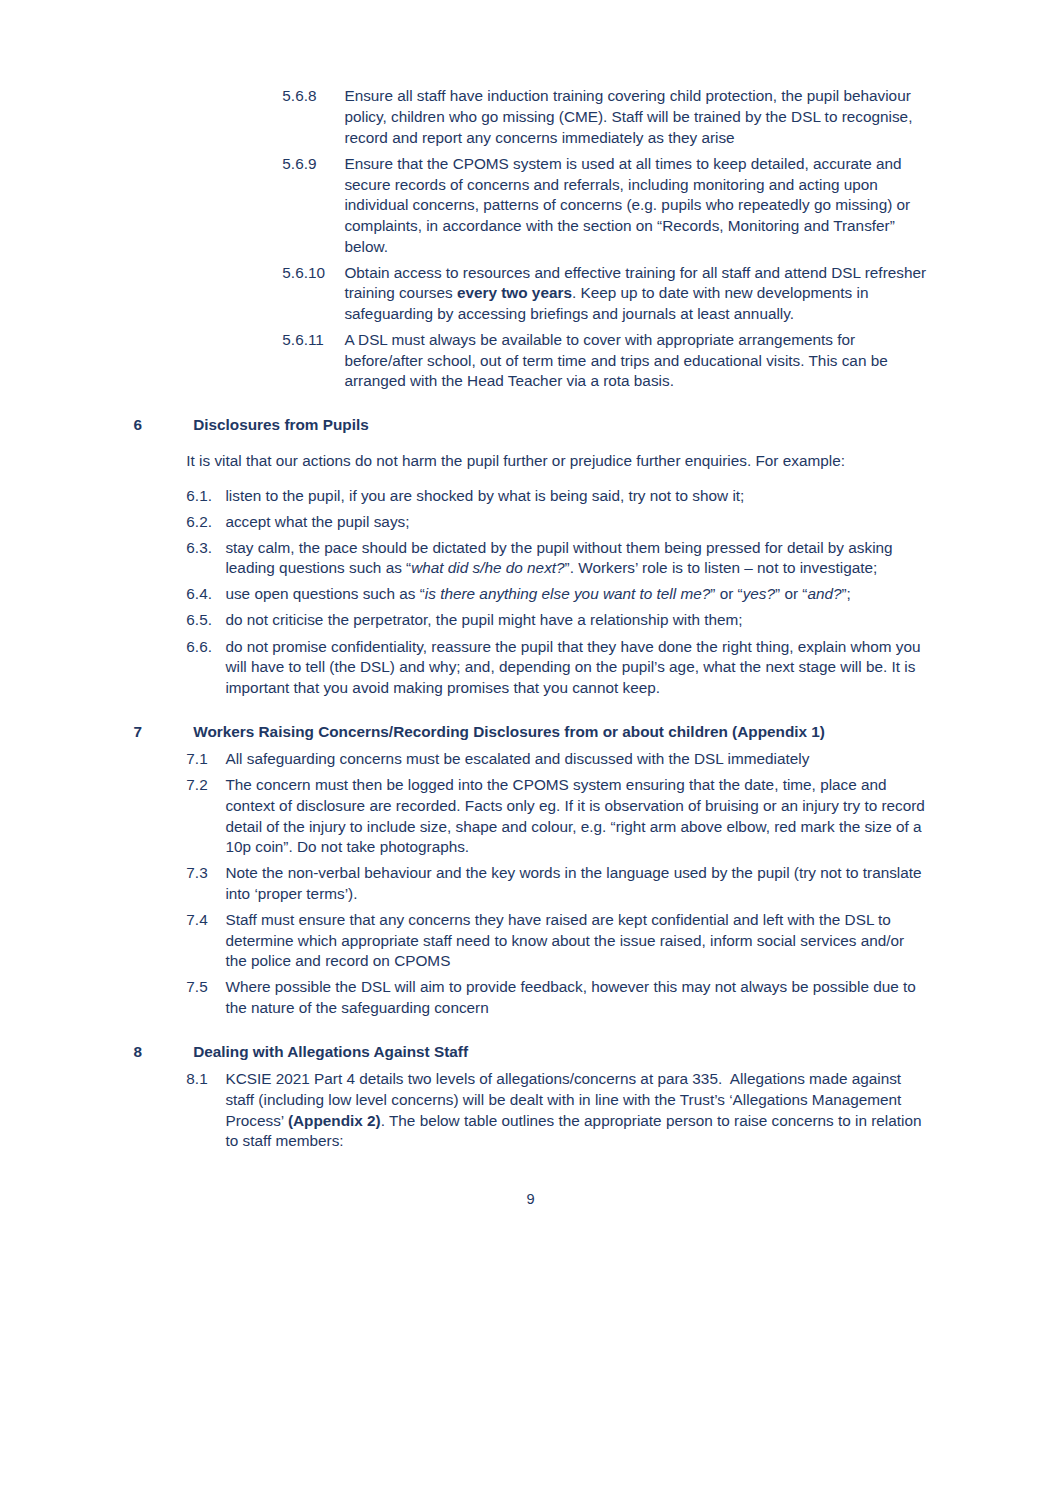5.6.8 Ensure all staff have induction training covering child protection, the pupil behaviour policy, children who go missing (CME). Staff will be trained by the DSL to recognise, record and report any concerns immediately as they arise
5.6.9 Ensure that the CPOMS system is used at all times to keep detailed, accurate and secure records of concerns and referrals, including monitoring and acting upon individual concerns, patterns of concerns (e.g. pupils who repeatedly go missing) or complaints, in accordance with the section on “Records, Monitoring and Transfer” below.
5.6.10 Obtain access to resources and effective training for all staff and attend DSL refresher training courses every two years. Keep up to date with new developments in safeguarding by accessing briefings and journals at least annually.
5.6.11 A DSL must always be available to cover with appropriate arrangements for before/after school, out of term time and trips and educational visits. This can be arranged with the Head Teacher via a rota basis.
6 Disclosures from Pupils
It is vital that our actions do not harm the pupil further or prejudice further enquiries. For example:
6.1. listen to the pupil, if you are shocked by what is being said, try not to show it;
6.2. accept what the pupil says;
6.3. stay calm, the pace should be dictated by the pupil without them being pressed for detail by asking leading questions such as “what did s/he do next?”. Workers’ role is to listen – not to investigate;
6.4. use open questions such as “is there anything else you want to tell me?” or “yes?” or “and?”;
6.5. do not criticise the perpetrator, the pupil might have a relationship with them;
6.6. do not promise confidentiality, reassure the pupil that they have done the right thing, explain whom you will have to tell (the DSL) and why; and, depending on the pupil’s age, what the next stage will be. It is important that you avoid making promises that you cannot keep.
7 Workers Raising Concerns/Recording Disclosures from or about children (Appendix 1)
7.1 All safeguarding concerns must be escalated and discussed with the DSL immediately
7.2 The concern must then be logged into the CPOMS system ensuring that the date, time, place and context of disclosure are recorded. Facts only eg. If it is observation of bruising or an injury try to record detail of the injury to include size, shape and colour, e.g. “right arm above elbow, red mark the size of a 10p coin”. Do not take photographs.
7.3 Note the non-verbal behaviour and the key words in the language used by the pupil (try not to translate into ‘proper terms’).
7.4 Staff must ensure that any concerns they have raised are kept confidential and left with the DSL to determine which appropriate staff need to know about the issue raised, inform social services and/or the police and record on CPOMS
7.5 Where possible the DSL will aim to provide feedback, however this may not always be possible due to the nature of the safeguarding concern
8 Dealing with Allegations Against Staff
8.1 KCSIE 2021 Part 4 details two levels of allegations/concerns at para 335. Allegations made against staff (including low level concerns) will be dealt with in line with the Trust’s ‘Allegations Management Process’ (Appendix 2). The below table outlines the appropriate person to raise concerns to in relation to staff members:
9